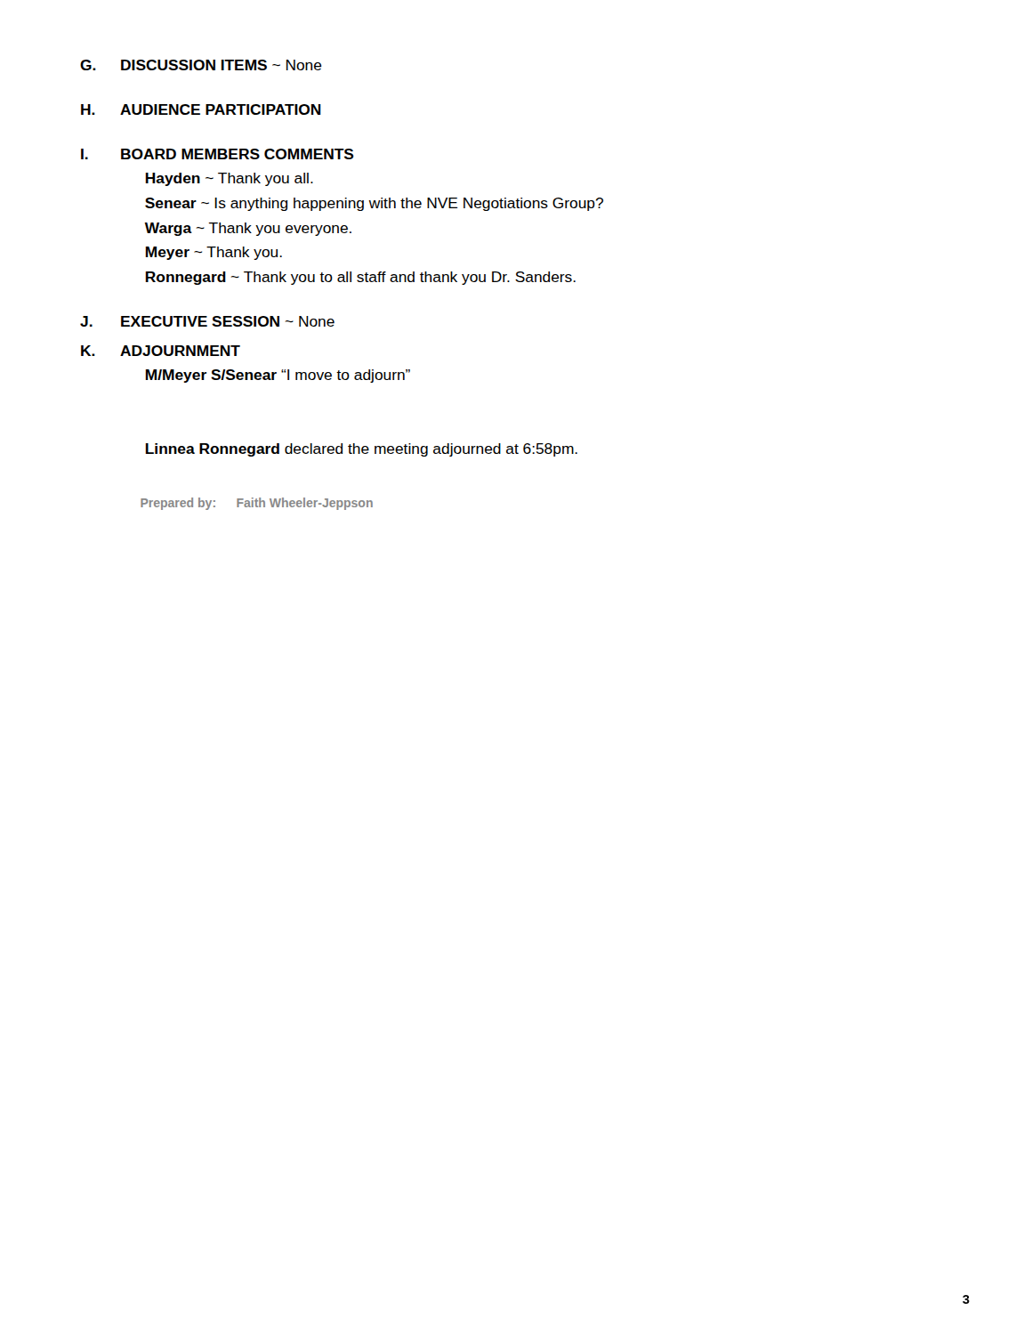G. DISCUSSION ITEMS ~ None
H. AUDIENCE PARTICIPATION
I. BOARD MEMBERS COMMENTS
Hayden ~ Thank you all.
Senear ~ Is anything happening with the NVE Negotiations Group?
Warga ~ Thank you everyone.
Meyer ~ Thank you.
Ronnegard ~ Thank you to all staff and thank you Dr. Sanders.
J. EXECUTIVE SESSION ~ None
K. ADJOURNMENT
M/Meyer S/Senear “I move to adjourn”
Linnea Ronnegard declared the meeting adjourned at 6:58pm.
Prepared by: Faith Wheeler-Jeppson
3